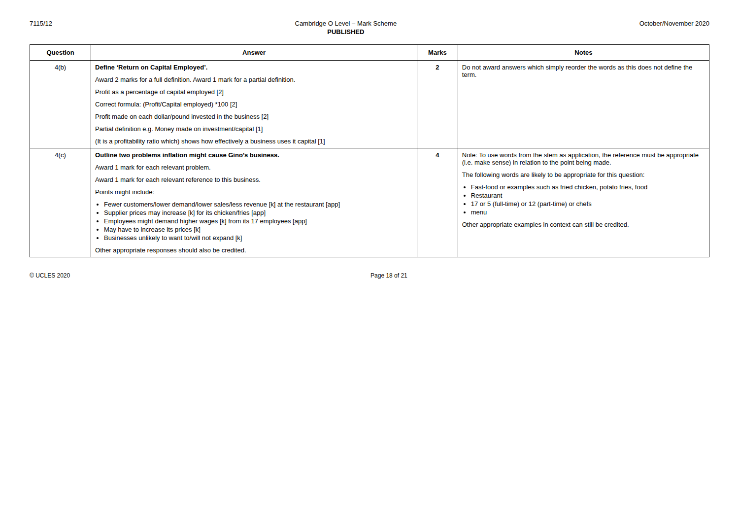7115/12
Cambridge O Level – Mark Scheme
PUBLISHED
October/November 2020
| Question | Answer | Marks | Notes |
| --- | --- | --- | --- |
| 4(b) | Define ‘Return on Capital Employed’. Award 2 marks for a full definition. Award 1 mark for a partial definition. Profit as a percentage of capital employed [2] Correct formula: (Profit/Capital employed) *100 [2] Profit made on each dollar/pound invested in the business [2] Partial definition e.g. Money made on investment/capital [1] (It is a profitability ratio which) shows how effectively a business uses it capital [1] | 2 | Do not award answers which simply reorder the words as this does not define the term. |
| 4(c) | Outline two problems inflation might cause Gino’s business. Award 1 mark for each relevant problem. Award 1 mark for each relevant reference to this business. Points might include: Fewer customers/lower demand/lower sales/less revenue [k] at the restaurant [app] Supplier prices may increase [k] for its chicken/fries [app] Employees might demand higher wages [k] from its 17 employees [app] May have to increase its prices [k] Businesses unlikely to want to/will not expand [k] Other appropriate responses should also be credited. | 4 | Note: To use words from the stem as application, the reference must be appropriate (i.e. make sense) in relation to the point being made. The following words are likely to be appropriate for this question: Fast-food or examples such as fried chicken, potato fries, food Restaurant 17 or 5 (full-time) or 12 (part-time) or chefs menu Other appropriate examples in context can still be credited. |
© UCLES 2020
Page 18 of 21